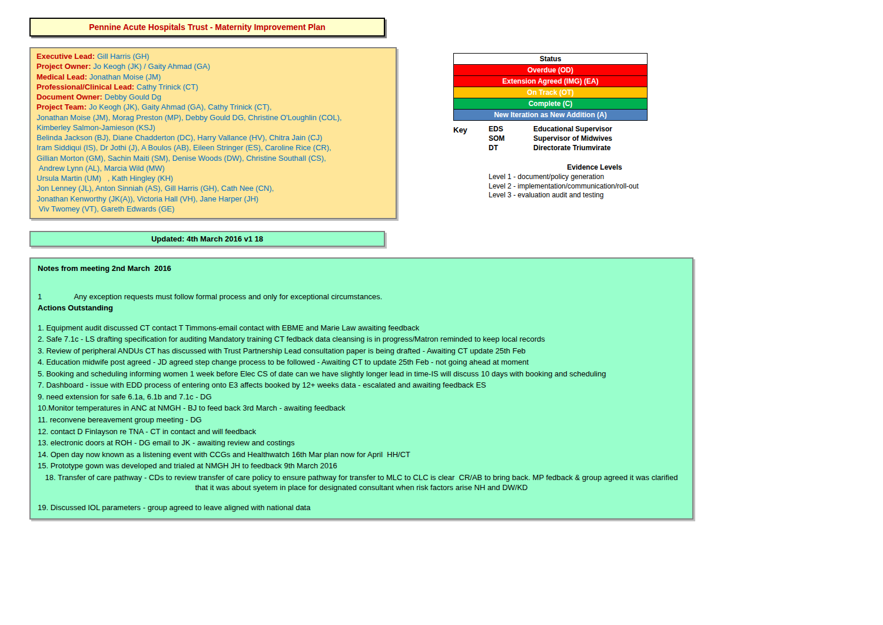Pennine Acute Hospitals Trust - Maternity Improvement Plan
Executive Lead: Gill Harris (GH)
Project Owner: Jo Keogh (JK) / Gaity Ahmad (GA)
Medical Lead: Jonathan Moise (JM)
Professional/Clinical Lead: Cathy Trinick (CT)
Document Owner: Debby Gould Dg
Project Team: Jo Keogh (JK), Gaity Ahmad (GA), Cathy Trinick (CT),
Jonathan Moise (JM), Morag Preston (MP), Debby Gould DG, Christine O'Loughlin (COL),
Kimberley Salmon-Jamieson (KSJ)
Belinda Jackson (BJ), Diane Chadderton (DC), Harry Vallance (HV), Chitra Jain (CJ)
Iram Siddiqui (IS), Dr Jothi (J), A Boulos (AB), Eileen Stringer (ES), Caroline Rice (CR),
Gillian Morton (GM), Sachin Maiti (SM), Denise Woods (DW), Christine Southall (CS),
Andrew Lynn (AL), Marcia Wild (MW)
Ursula Martin (UM) , Kath Hingley (KH)
Jon Lenney (JL), Anton Sinniah (AS), Gill Harris (GH), Cath Nee (CN),
Jonathan Kenworthy (JK(A)), Victoria Hall (VH), Jane Harper (JH)
Viv Twomey (VT), Gareth Edwards (GE)
| Status |
| Overdue (OD) |
| Extension Agreed (IMG) (EA) |
| On Track (OT) |
| Complete (C) |
| New Iteration as New Addition (A) |
Key
| EDS | Educational Supervisor |
| SOM | Supervisor of Midwives |
| DT | Directorate Triumvirate |
Evidence Levels
Level 1 - document/policy generation
Level 2 - implementation/communication/roll-out
Level 3 - evaluation audit and testing
Updated: 4th March 2016 v1 18
Notes from meeting 2nd March 2016
1 Any exception requests must follow formal process and only for exceptional circumstances.
Actions Outstanding
1. Equipment audit discussed CT contact T Timmons-email contact with EBME and Marie Law awaiting feedback
2. Safe 7.1c - LS drafting specification for auditing Mandatory training CT fedback data cleansing is in progress/Matron reminded to keep local records
3. Review of peripheral ANDUs CT has discussed with Trust Partnership Lead consultation paper is being drafted - Awaiting CT update 25th Feb
4. Education midwife post agreed - JD agreed step change process to be followed - Awaiting CT to update 25th Feb - not going ahead at moment
5. Booking and scheduling informing women 1 week before Elec CS of date can we have slightly longer lead in time-IS will discuss 10 days with booking and scheduling
7. Dashboard - issue with EDD process of entering onto E3 affects booked by 12+ weeks data - escalated and awaiting feedback ES
9. need extension for safe 6.1a, 6.1b and 7.1c - DG
10.Monitor temperatures in ANC at NMGH - BJ to feed back 3rd March - awaiting feedback
11. reconvene bereavement group meeting - DG
12. contact D Finlayson re TNA - CT in contact and will feedback
13. electronic doors at ROH - DG email to JK - awaiting review and costings
14. Open day now known as a listening event with CCGs and Healthwatch 16th Mar plan now for April HH/CT
15. Prototype gown was developed and trialed at NMGH JH to feedback 9th March 2016
18. Transfer of care pathway - CDs to review transfer of care policy to ensure pathway for transfer to MLC to CLC is clear CR/AB to bring back. MP fedback & group agreed it was clarified that it was about syetem in place for designated consultant when risk factors arise NH and DW/KD
19. Discussed IOL parameters - group agreed to leave aligned with national data